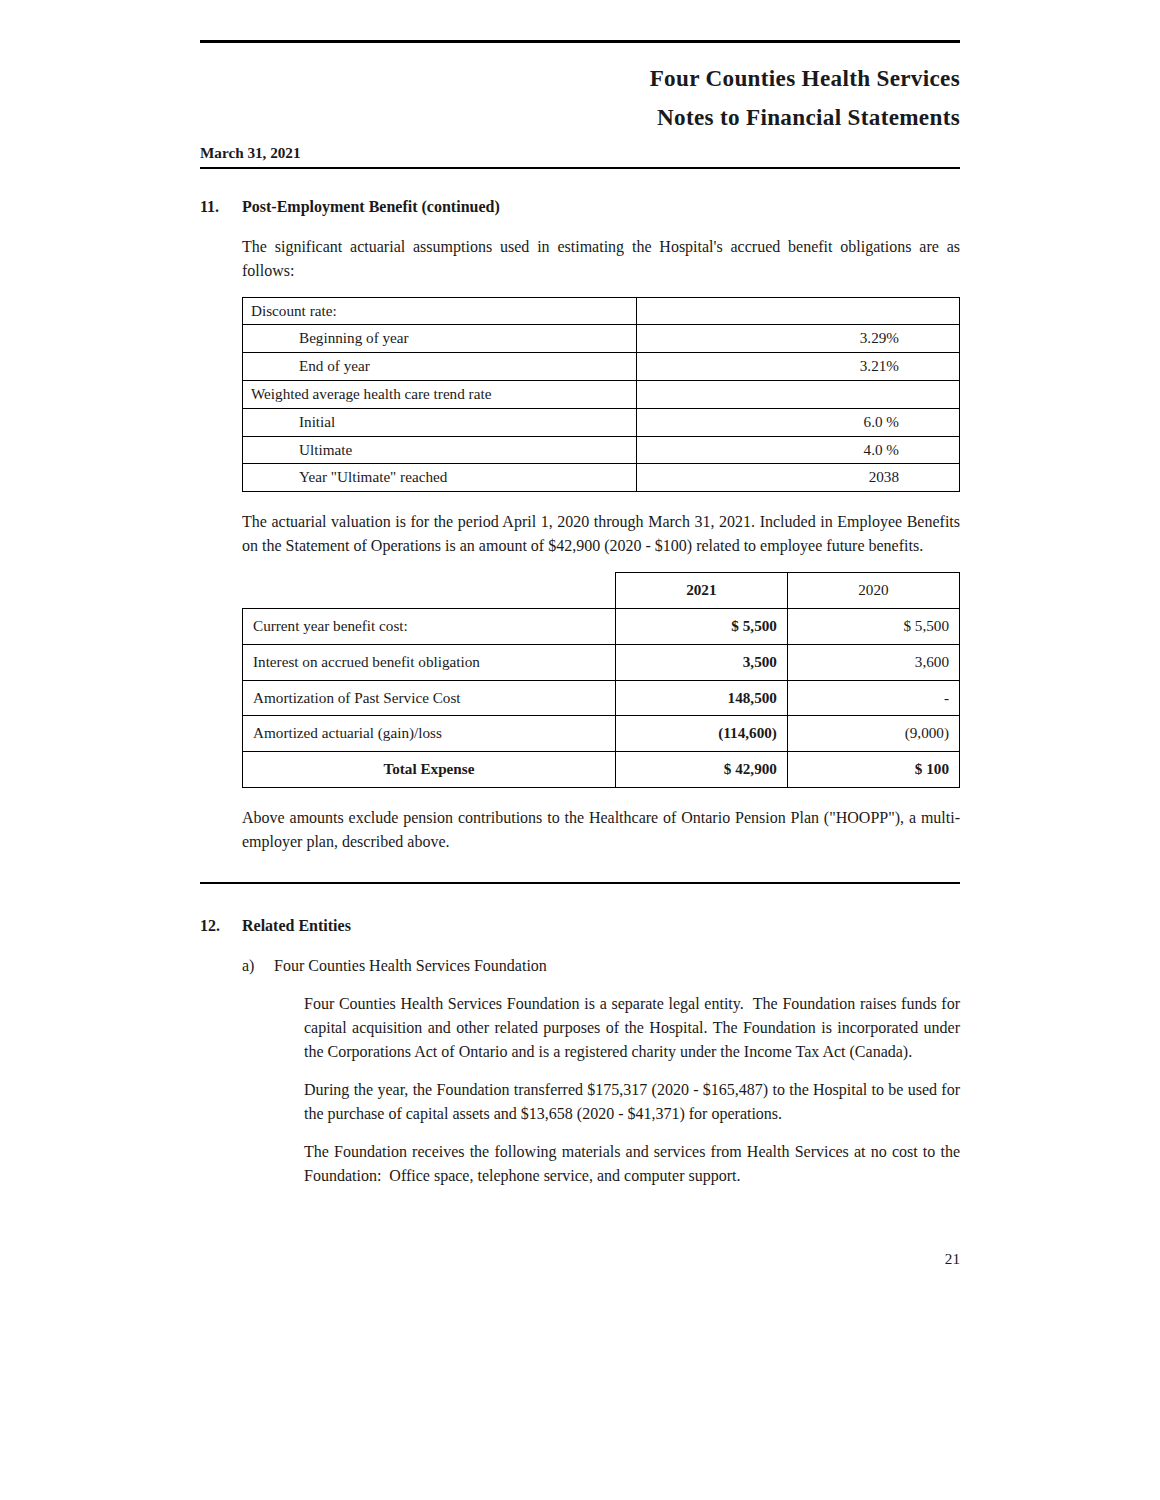Four Counties Health Services
Notes to Financial Statements
March 31, 2021
11. Post-Employment Benefit (continued)
The significant actuarial assumptions used in estimating the Hospital's accrued benefit obligations are as follows:
| Discount rate: | |
| Beginning of year | 3.29% |
| End of year | 3.21% |
| Weighted average health care trend rate | |
| Initial | 6.0 % |
| Ultimate | 4.0 % |
| Year "Ultimate" reached | 2038 |
The actuarial valuation is for the period April 1, 2020 through March 31, 2021. Included in Employee Benefits on the Statement of Operations is an amount of $42,900 (2020 - $100) related to employee future benefits.
| | 2021 | 2020 |
| --- | --- | --- |
| Current year benefit cost: | $ 5,500 | $ 5,500 |
| Interest on accrued benefit obligation | 3,500 | 3,600 |
| Amortization of Past Service Cost | 148,500 | - |
| Amortized actuarial (gain)/loss | (114,600) | (9,000) |
| Total Expense | $ 42,900 | $ 100 |
Above amounts exclude pension contributions to the Healthcare of Ontario Pension Plan ("HOOPP"), a multi-employer plan, described above.
12. Related Entities
a) Four Counties Health Services Foundation
Four Counties Health Services Foundation is a separate legal entity. The Foundation raises funds for capital acquisition and other related purposes of the Hospital. The Foundation is incorporated under the Corporations Act of Ontario and is a registered charity under the Income Tax Act (Canada).
During the year, the Foundation transferred $175,317 (2020 - $165,487) to the Hospital to be used for the purchase of capital assets and $13,658 (2020 - $41,371) for operations.
The Foundation receives the following materials and services from Health Services at no cost to the Foundation: Office space, telephone service, and computer support.
21